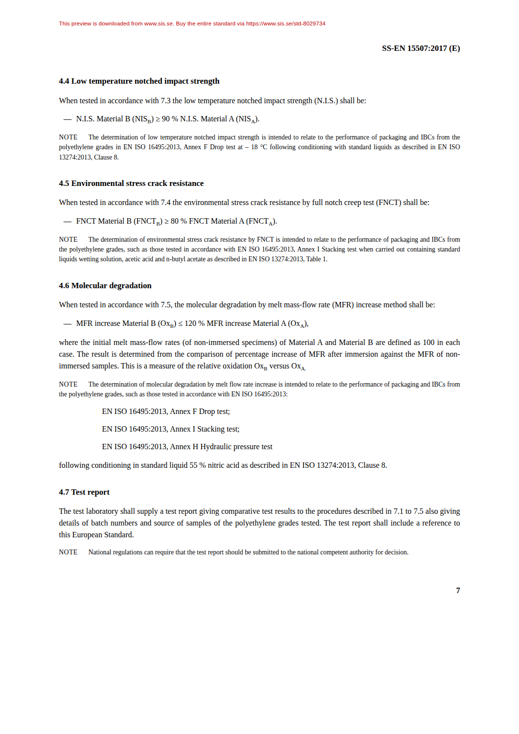This preview is downloaded from www.sis.se. Buy the entire standard via https://www.sis.se/std-8029734
SS-EN 15507:2017 (E)
4.4 Low temperature notched impact strength
When tested in accordance with 7.3 the low temperature notched impact strength (N.I.S.) shall be:
N.I.S. Material B (NISB) ≥ 90 % N.I.S. Material A (NISA).
NOTEThe determination of low temperature notched impact strength is intended to relate to the performance of packaging and IBCs from the polyethylene grades in EN ISO 16495:2013, Annex F Drop test at – 18 °C following conditioning with standard liquids as described in EN ISO 13274:2013, Clause 8.
4.5 Environmental stress crack resistance
When tested in accordance with 7.4 the environmental stress crack resistance by full notch creep test (FNCT) shall be:
FNCT Material B (FNCTB) ≥ 80 % FNCT Material A (FNCTA).
NOTEThe determination of environmental stress crack resistance by FNCT is intended to relate to the performance of packaging and IBCs from the polyethylene grades, such as those tested in accordance with EN ISO 16495:2013, Annex I Stacking test when carried out containing standard liquids wetting solution, acetic acid and n-butyl acetate as described in EN ISO 13274:2013, Table 1.
4.6 Molecular degradation
When tested in accordance with 7.5, the molecular degradation by melt mass-flow rate (MFR) increase method shall be:
MFR increase Material B (OxB) ≤ 120 % MFR increase Material A (OxA),
where the initial melt mass-flow rates (of non-immersed specimens) of Material A and Material B are defined as 100 in each case. The result is determined from the comparison of percentage increase of MFR after immersion against the MFR of non-immersed samples. This is a measure of the relative oxidation OxB versus OxA.
NOTEThe determination of molecular degradation by melt flow rate increase is intended to relate to the performance of packaging and IBCs from the polyethylene grades, such as those tested in accordance with EN ISO 16495:2013:
EN ISO 16495:2013, Annex F Drop test;
EN ISO 16495:2013, Annex I Stacking test;
EN ISO 16495:2013, Annex H Hydraulic pressure test
following conditioning in standard liquid 55 % nitric acid as described in EN ISO 13274:2013, Clause 8.
4.7 Test report
The test laboratory shall supply a test report giving comparative test results to the procedures described in 7.1 to 7.5 also giving details of batch numbers and source of samples of the polyethylene grades tested. The test report shall include a reference to this European Standard.
NOTENational regulations can require that the test report should be submitted to the national competent authority for decision.
7